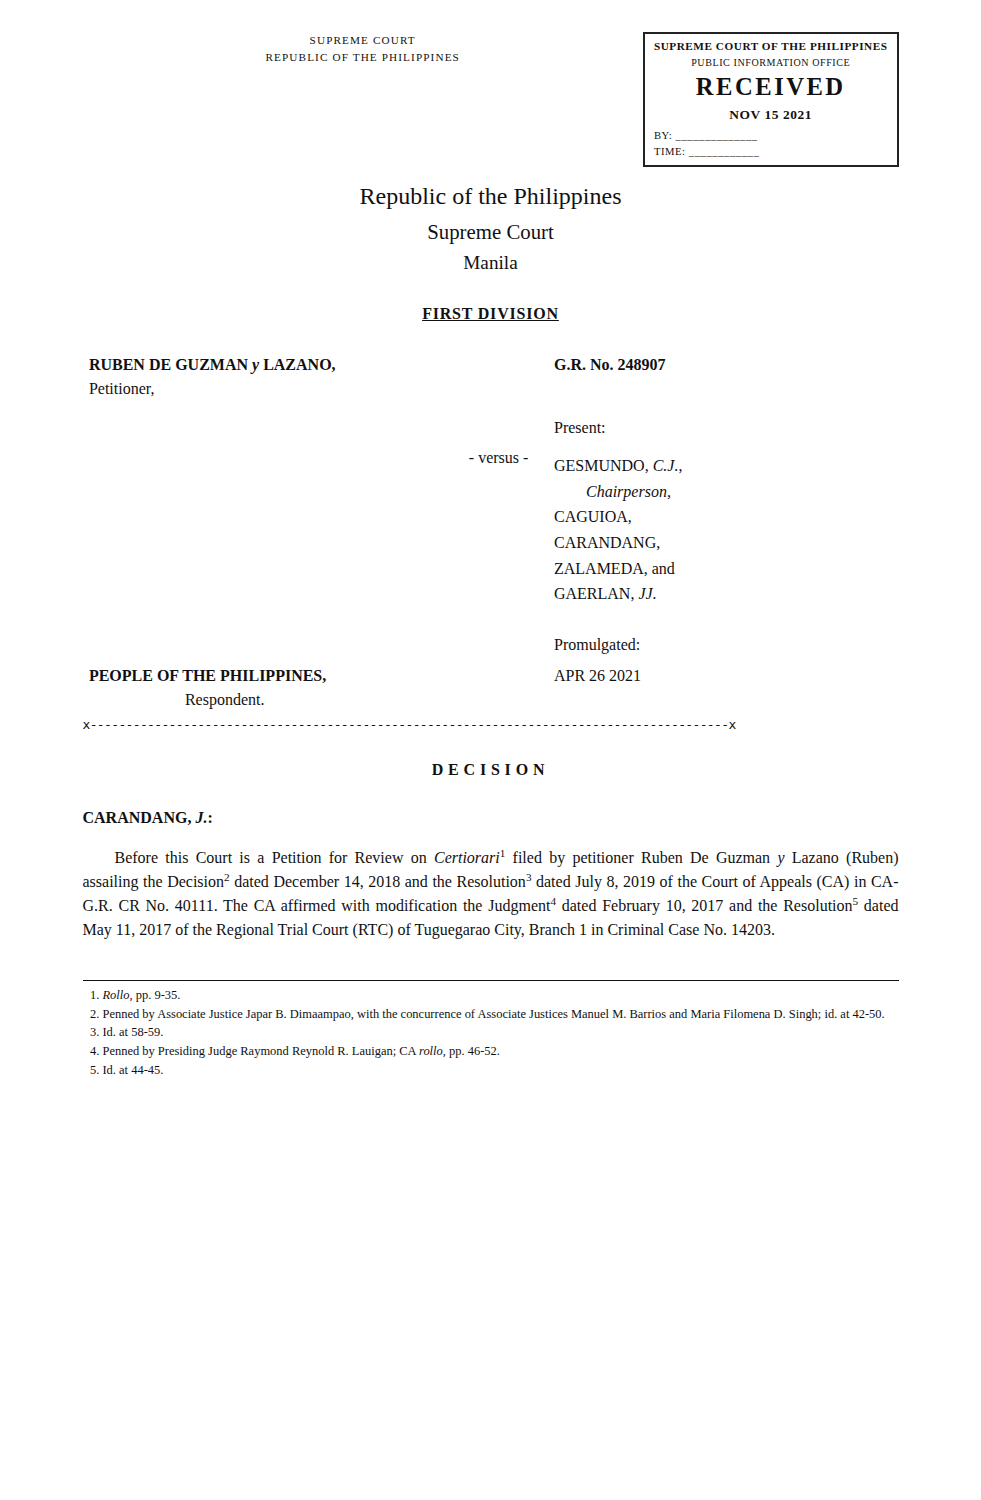SUPREME COURT OF THE PHILIPPINES
PUBLIC INFORMATION OFFICE
RECEIVED
NOV 15 2021
BY: ______________
TIME: ____________
SUPREME COURT
REPUBLIC OF THE PHILIPPINES
Republic of the Philippines
Supreme Court
Manila
FIRST DIVISION
| RUBEN DE GUZMAN y LAZANO, Petitioner, | | G.R. No. 248907 |
| | | Present: |
| | - versus - | GESMUNDO, C.J. , Chairperson, CAGUIOA, CARANDANG, ZALAMEDA, and GAERLAN, JJ. |
| | | Promulgated: |
| PEOPLE OF THE PHILIPPINES, Respondent. | | APR 26 2021 |
x-----------------------------------------------------------------------------------------x
DECISION
CARANDANG, J.:
Before this Court is a Petition for Review on Certiorari1 filed by petitioner Ruben De Guzman y Lazano (Ruben) assailing the Decision2 dated December 14, 2018 and the Resolution3 dated July 8, 2019 of the Court of Appeals (CA) in CA-G.R. CR No. 40111. The CA affirmed with modification the Judgment4 dated February 10, 2017 and the Resolution5 dated May 11, 2017 of the Regional Trial Court (RTC) of Tuguegarao City, Branch 1 in Criminal Case No. 14203.
Rollo, pp. 9-35.
Penned by Associate Justice Japar B. Dimaampao, with the concurrence of Associate Justices Manuel M. Barrios and Maria Filomena D. Singh; id. at 42-50.
Id. at 58-59.
Penned by Presiding Judge Raymond Reynold R. Lauigan; CA rollo, pp. 46-52.
Id. at 44-45.